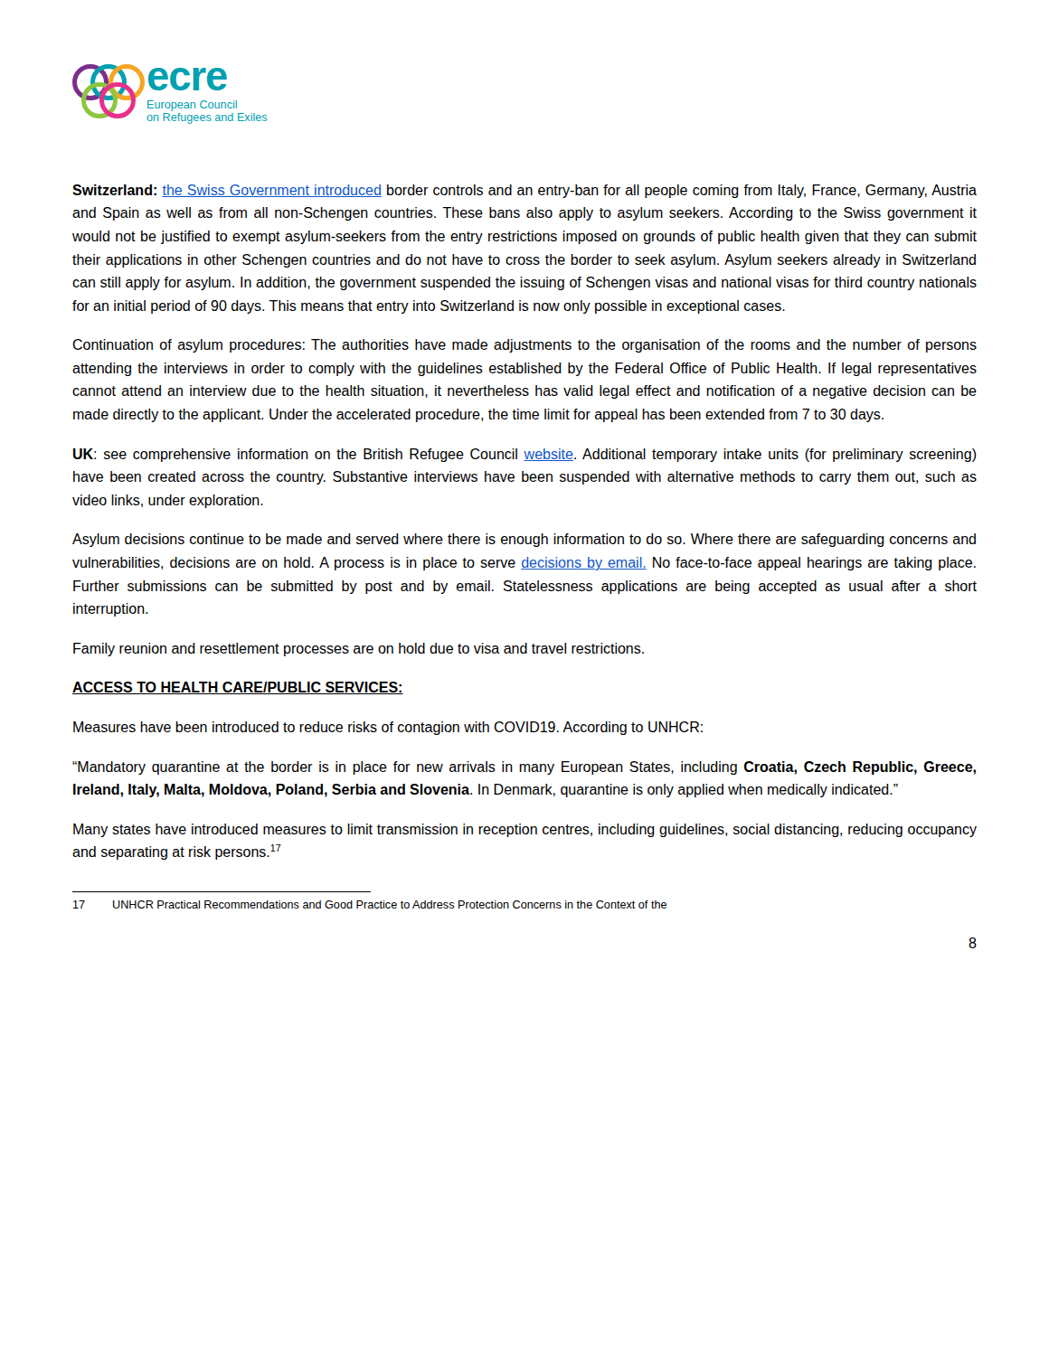ecre
European Council
on Refugees and Exiles
Switzerland: the Swiss Government introduced border controls and an entry-ban for all people coming from Italy, France, Germany, Austria and Spain as well as from all non-Schengen countries. These bans also apply to asylum seekers. According to the Swiss government it would not be justified to exempt asylum-seekers from the entry restrictions imposed on grounds of public health given that they can submit their applications in other Schengen countries and do not have to cross the border to seek asylum. Asylum seekers already in Switzerland can still apply for asylum. In addition, the government suspended the issuing of Schengen visas and national visas for third country nationals for an initial period of 90 days. This means that entry into Switzerland is now only possible in exceptional cases.
Continuation of asylum procedures: The authorities have made adjustments to the organisation of the rooms and the number of persons attending the interviews in order to comply with the guidelines established by the Federal Office of Public Health. If legal representatives cannot attend an interview due to the health situation, it nevertheless has valid legal effect and notification of a negative decision can be made directly to the applicant. Under the accelerated procedure, the time limit for appeal has been extended from 7 to 30 days.
UK: see comprehensive information on the British Refugee Council website. Additional temporary intake units (for preliminary screening) have been created across the country. Substantive interviews have been suspended with alternative methods to carry them out, such as video links, under exploration.
Asylum decisions continue to be made and served where there is enough information to do so. Where there are safeguarding concerns and vulnerabilities, decisions are on hold. A process is in place to serve decisions by email. No face-to-face appeal hearings are taking place. Further submissions can be submitted by post and by email. Statelessness applications are being accepted as usual after a short interruption.
Family reunion and resettlement processes are on hold due to visa and travel restrictions.
ACCESS TO HEALTH CARE/PUBLIC SERVICES:
Measures have been introduced to reduce risks of contagion with COVID19. According to UNHCR:
“Mandatory quarantine at the border is in place for new arrivals in many European States, including Croatia, Czech Republic, Greece, Ireland, Italy, Malta, Moldova, Poland, Serbia and Slovenia. In Denmark, quarantine is only applied when medically indicated.”
Many states have introduced measures to limit transmission in reception centres, including guidelines, social distancing, reducing occupancy and separating at risk persons.17
17 UNHCR Practical Recommendations and Good Practice to Address Protection Concerns in the Context of the
8